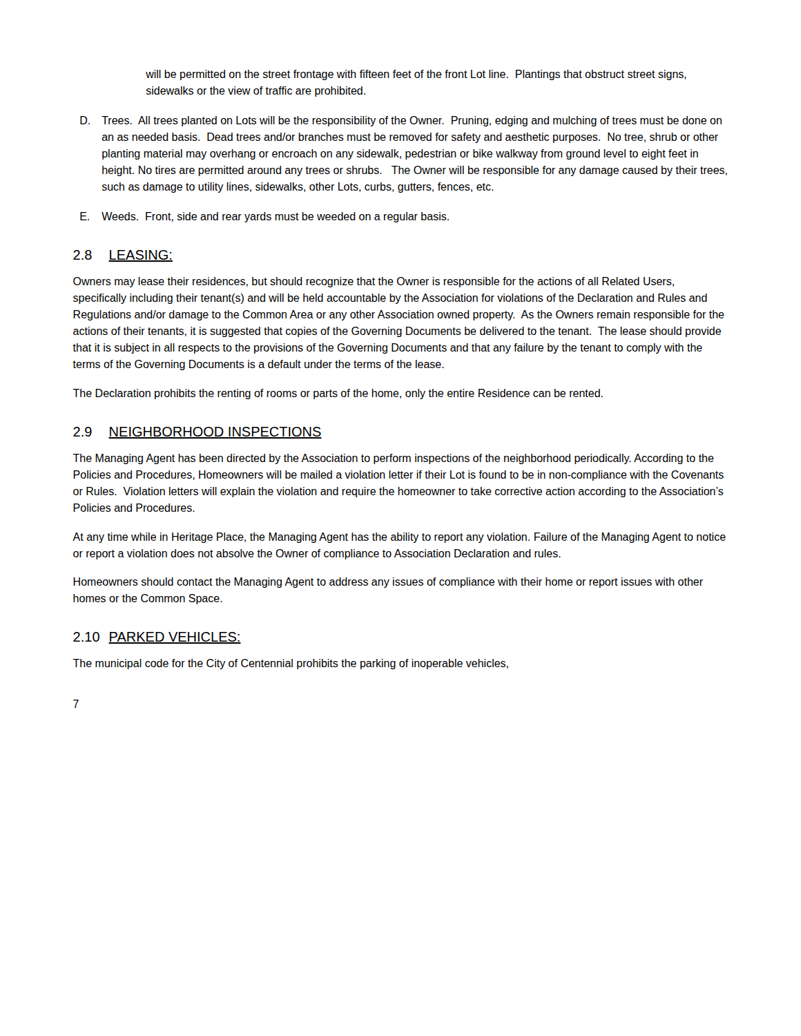will be permitted on the street frontage with fifteen feet of the front Lot line. Plantings that obstruct street signs, sidewalks or the view of traffic are prohibited.
D. Trees. All trees planted on Lots will be the responsibility of the Owner. Pruning, edging and mulching of trees must be done on an as needed basis. Dead trees and/or branches must be removed for safety and aesthetic purposes. No tree, shrub or other planting material may overhang or encroach on any sidewalk, pedestrian or bike walkway from ground level to eight feet in height. No tires are permitted around any trees or shrubs. The Owner will be responsible for any damage caused by their trees, such as damage to utility lines, sidewalks, other Lots, curbs, gutters, fences, etc.
E. Weeds. Front, side and rear yards must be weeded on a regular basis.
2.8 LEASING:
Owners may lease their residences, but should recognize that the Owner is responsible for the actions of all Related Users, specifically including their tenant(s) and will be held accountable by the Association for violations of the Declaration and Rules and Regulations and/or damage to the Common Area or any other Association owned property. As the Owners remain responsible for the actions of their tenants, it is suggested that copies of the Governing Documents be delivered to the tenant. The lease should provide that it is subject in all respects to the provisions of the Governing Documents and that any failure by the tenant to comply with the terms of the Governing Documents is a default under the terms of the lease.
The Declaration prohibits the renting of rooms or parts of the home, only the entire Residence can be rented.
2.9 NEIGHBORHOOD INSPECTIONS
The Managing Agent has been directed by the Association to perform inspections of the neighborhood periodically. According to the Policies and Procedures, Homeowners will be mailed a violation letter if their Lot is found to be in non-compliance with the Covenants or Rules. Violation letters will explain the violation and require the homeowner to take corrective action according to the Association’s Policies and Procedures.
At any time while in Heritage Place, the Managing Agent has the ability to report any violation. Failure of the Managing Agent to notice or report a violation does not absolve the Owner of compliance to Association Declaration and rules.
Homeowners should contact the Managing Agent to address any issues of compliance with their home or report issues with other homes or the Common Space.
2.10 PARKED VEHICLES:
The municipal code for the City of Centennial prohibits the parking of inoperable vehicles,
7